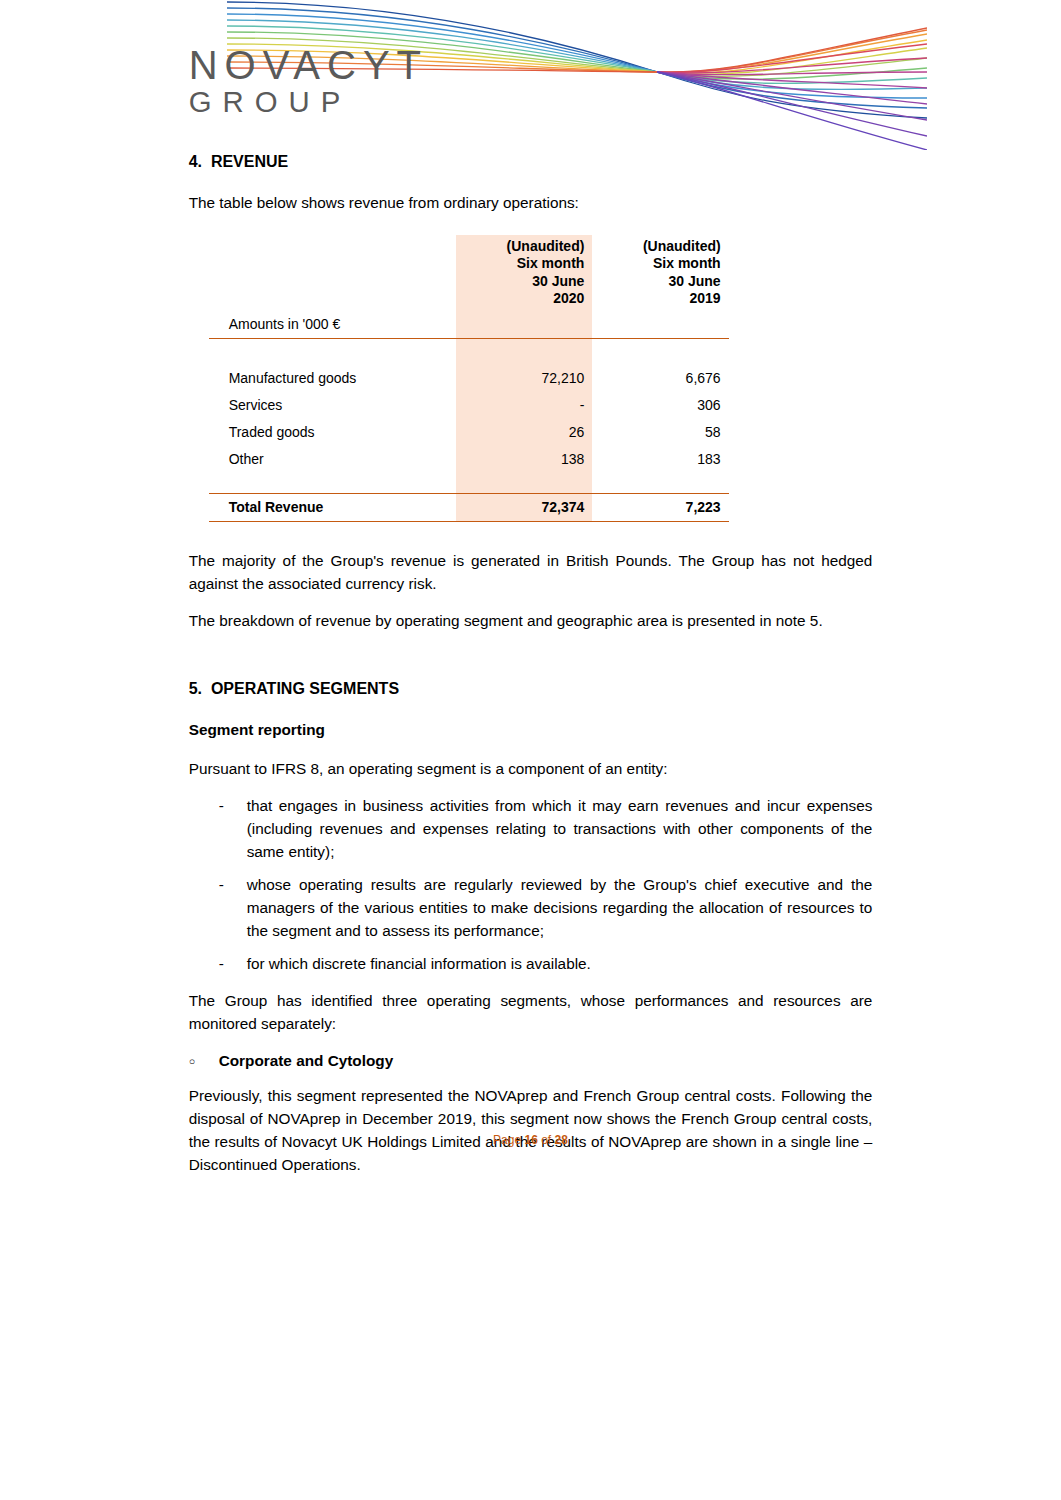NOVACYT
GROUP
4. REVENUE
The table below shows revenue from ordinary operations:
| | (Unaudited) Six month 30 June 2020 | (Unaudited) Six month 30 June 2019 |
| Amounts in '000 € | | |
| Manufactured goods | 72,210 | 6,676 |
| Services | - | 306 |
| Traded goods | 26 | 58 |
| Other | 138 | 183 |
| Total Revenue | 72,374 | 7,223 |
The majority of the Group's revenue is generated in British Pounds. The Group has not hedged against the associated currency risk.
The breakdown of revenue by operating segment and geographic area is presented in note 5.
5. OPERATING SEGMENTS
Segment reporting
Pursuant to IFRS 8, an operating segment is a component of an entity:
that engages in business activities from which it may earn revenues and incur expenses (including revenues and expenses relating to transactions with other components of the same entity);
whose operating results are regularly reviewed by the Group's chief executive and the managers of the various entities to make decisions regarding the allocation of resources to the segment and to assess its performance;
for which discrete financial information is available.
The Group has identified three operating segments, whose performances and resources are monitored separately:
Corporate and Cytology
Previously, this segment represented the NOVAprep and French Group central costs. Following the disposal of NOVAprep in December 2019, this segment now shows the French Group central costs, the results of Novacyt UK Holdings Limited and the results of NOVAprep are shown in a single line – Discontinued Operations.
Page 16 of 28